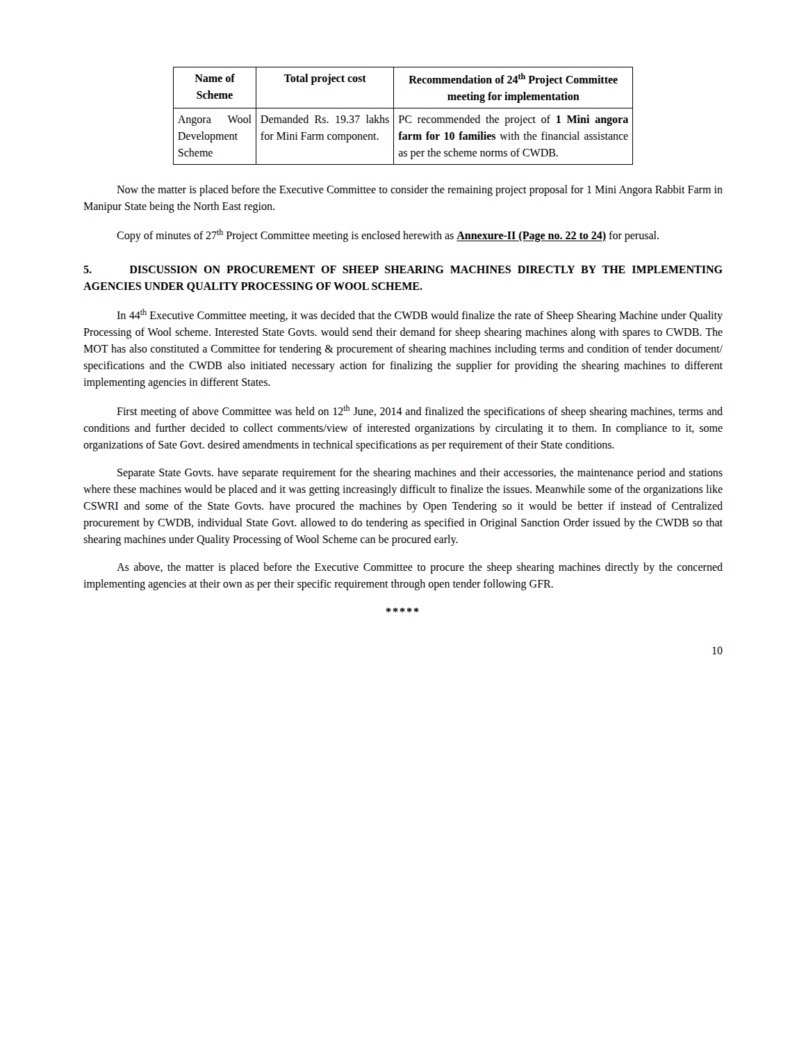| Name of Scheme | Total project cost | Recommendation of 24 th Project Committee meeting for implementation |
| --- | --- | --- |
| Angora Wool Development Scheme | Demanded Rs. 19.37 lakhs for Mini Farm component. | PC recommended the project of 1 Mini angora farm for 10 families with the financial assistance as per the scheme norms of CWDB. |
Now the matter is placed before the Executive Committee to consider the remaining project proposal for 1 Mini Angora Rabbit Farm in Manipur State being the North East region.
Copy of minutes of 27th Project Committee meeting is enclosed herewith as Annexure-II (Page no. 22 to 24) for perusal.
5. Discussion on procurement of sheep shearing machines directly by the implementing agencies under quality processing of wool scheme.
In 44th Executive Committee meeting, it was decided that the CWDB would finalize the rate of Sheep Shearing Machine under Quality Processing of Wool scheme. Interested State Govts. would send their demand for sheep shearing machines along with spares to CWDB. The MOT has also constituted a Committee for tendering & procurement of shearing machines including terms and condition of tender document/ specifications and the CWDB also initiated necessary action for finalizing the supplier for providing the shearing machines to different implementing agencies in different States.
First meeting of above Committee was held on 12th June, 2014 and finalized the specifications of sheep shearing machines, terms and conditions and further decided to collect comments/view of interested organizations by circulating it to them. In compliance to it, some organizations of Sate Govt. desired amendments in technical specifications as per requirement of their State conditions.
Separate State Govts. have separate requirement for the shearing machines and their accessories, the maintenance period and stations where these machines would be placed and it was getting increasingly difficult to finalize the issues. Meanwhile some of the organizations like CSWRI and some of the State Govts. have procured the machines by Open Tendering so it would be better if instead of Centralized procurement by CWDB, individual State Govt. allowed to do tendering as specified in Original Sanction Order issued by the CWDB so that shearing machines under Quality Processing of Wool Scheme can be procured early.
As above, the matter is placed before the Executive Committee to procure the sheep shearing machines directly by the concerned implementing agencies at their own as per their specific requirement through open tender following GFR.
*****
10